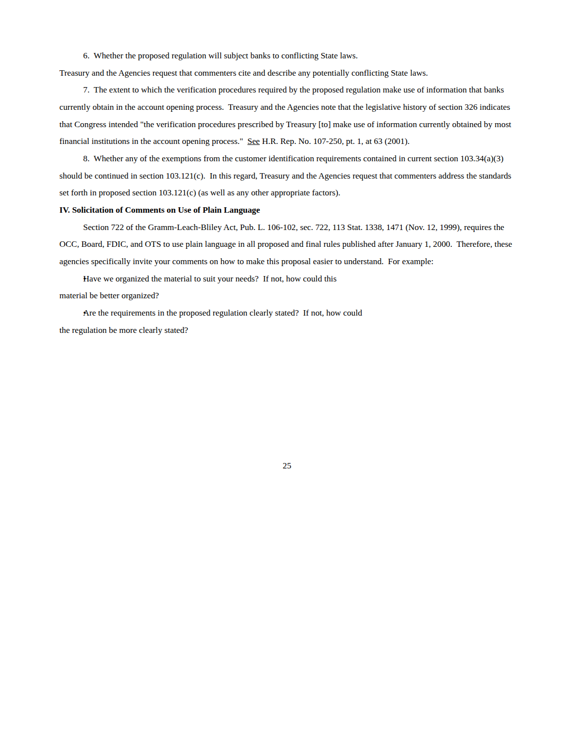6. Whether the proposed regulation will subject banks to conflicting State laws.
Treasury and the Agencies request that commenters cite and describe any potentially conflicting State laws.
7. The extent to which the verification procedures required by the proposed regulation make use of information that banks currently obtain in the account opening process. Treasury and the Agencies note that the legislative history of section 326 indicates that Congress intended "the verification procedures prescribed by Treasury [to] make use of information currently obtained by most financial institutions in the account opening process." See H.R. Rep. No. 107-250, pt. 1, at 63 (2001).
8. Whether any of the exemptions from the customer identification requirements contained in current section 103.34(a)(3) should be continued in section 103.121(c). In this regard, Treasury and the Agencies request that commenters address the standards set forth in proposed section 103.121(c) (as well as any other appropriate factors).
IV. Solicitation of Comments on Use of Plain Language
Section 722 of the Gramm-Leach-Bliley Act, Pub. L. 106-102, sec. 722, 113 Stat. 1338, 1471 (Nov. 12, 1999), requires the OCC, Board, FDIC, and OTS to use plain language in all proposed and final rules published after January 1, 2000. Therefore, these agencies specifically invite your comments on how to make this proposal easier to understand. For example:
•
Have we organized the material to suit your needs? If not, how could this
material be better organized?
•
Are the requirements in the proposed regulation clearly stated? If not, how could
the regulation be more clearly stated?
25